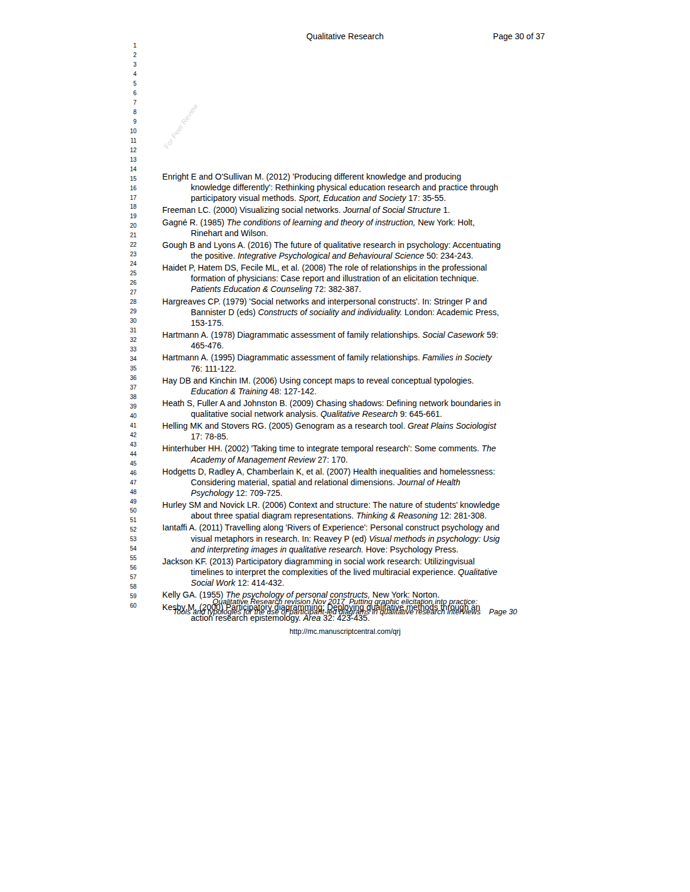Qualitative Research
Page 30 of 37
1
2
3
4
5
6
7
8
9
10
11
12
13
14
15
16
17
18
19
20
21
22
23
24
25
26
27
28
29
30
31
32
33
34
35
36
37
38
39
40
41
42
43
44
45
46
47
48
49
50
51
52
53
54
55
56
57
58
59
60
For Peer Review
Enright E and O'Sullivan M. (2012) 'Producing different knowledge and producing knowledge differently': Rethinking physical education research and practice through participatory visual methods. Sport, Education and Society 17: 35-55.
Freeman LC. (2000) Visualizing social networks. Journal of Social Structure 1.
Gagné R. (1985) The conditions of learning and theory of instruction, New York: Holt, Rinehart and Wilson.
Gough B and Lyons A. (2016) The future of qualitative research in psychology: Accentuating the positive. Integrative Psychological and Behavioural Science 50: 234-243.
Haidet P, Hatem DS, Fecile ML, et al. (2008) The role of relationships in the professional formation of physicians: Case report and illustration of an elicitation technique. Patients Education & Counseling 72: 382-387.
Hargreaves CP. (1979) 'Social networks and interpersonal constructs'. In: Stringer P and Bannister D (eds) Constructs of sociality and individuality. London: Academic Press, 153-175.
Hartmann A. (1978) Diagrammatic assessment of family relationships. Social Casework 59: 465-476.
Hartmann A. (1995) Diagrammatic assessment of family relationships. Families in Society 76: 111-122.
Hay DB and Kinchin IM. (2006) Using concept maps to reveal conceptual typologies. Education & Training 48: 127-142.
Heath S, Fuller A and Johnston B. (2009) Chasing shadows: Defining network boundaries in qualitative social network analysis. Qualitative Research 9: 645-661.
Helling MK and Stovers RG. (2005) Genogram as a research tool. Great Plains Sociologist 17: 78-85.
Hinterhuber HH. (2002) 'Taking time to integrate temporal research': Some comments. The Academy of Management Review 27: 170.
Hodgetts D, Radley A, Chamberlain K, et al. (2007) Health inequalities and homelessness: Considering material, spatial and relational dimensions. Journal of Health Psychology 12: 709-725.
Hurley SM and Novick LR. (2006) Context and structure: The nature of students' knowledge about three spatial diagram representations. Thinking & Reasoning 12: 281-308.
Iantaffi A. (2011) Travelling along 'Rivers of Experience': Personal construct psychology and visual metaphors in research. In: Reavey P (ed) Visual methods in psychology: Usig and interpreting images in qualitative research. Hove: Psychology Press.
Jackson KF. (2013) Participatory diagramming in social work research: Utilizingvisual timelines to interpret the complexities of the lived multiracial experience. Qualitative Social Work 12: 414-432.
Kelly GA. (1955) The psychology of personal constructs, New York: Norton.
Kesby M. (2000) Participatory diagramming: Deploying qualitative methods through an action research epistemology. Area 32: 423-435.
Qualitative Research revision Nov 2017_Putting graphic elicitation into practice: Tools and typologies for the use of participant-led diagrams in qualitative research interviews Page 30
http://mc.manuscriptcentral.com/qrj